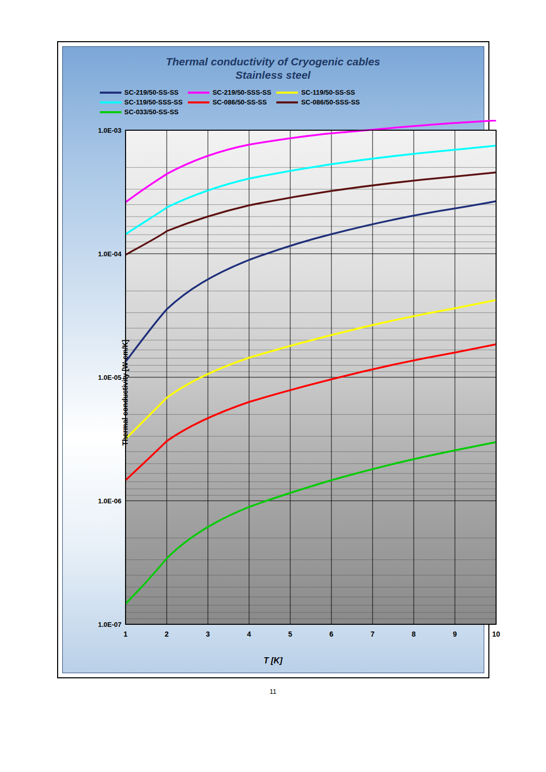Thermal conductivity of Cryogenic cables
Stainless steel
| SC-219/50-SS-SS | SC-219/50-SSS-SS | SC-119/50-SS-SS |
| SC-119/50-SSS-SS | SC-086/50-SS-SS | SC-086/50-SSS-SS |
| SC-033/50-SS-SS | | |
Thermal conductivity [W·cm/K]
1.0E-03 1.0E-04 1.0E-05 1.0E-06 1.0E-07 1 2 3 4 5 6 7 8 9 10
T [K]
11